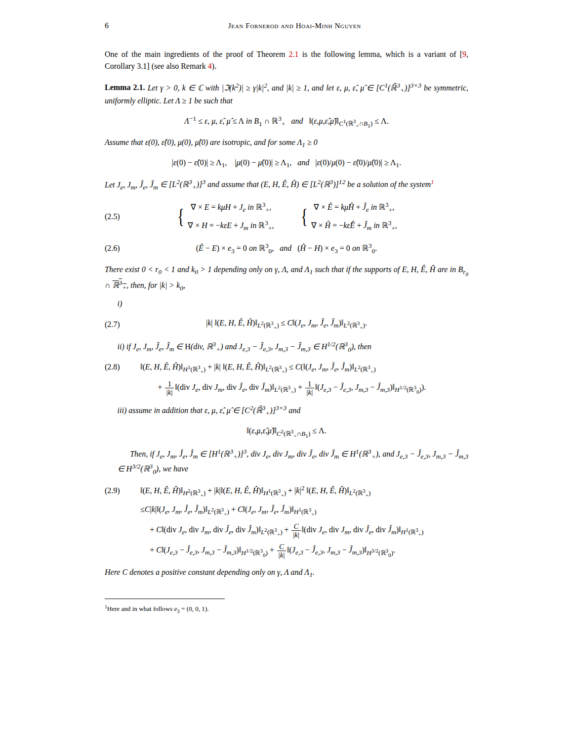6 Jean Fornerod and Hoai-Minh Nguyen
One of the main ingredients of the proof of Theorem 2.1 is the following lemma, which is a variant of [9, Corollary 3.1] (see also Remark 4).
Lemma 2.1. Let γ > 0, k ∈ ℂ with |ℑ(k2)| ≥ γ|k|2, and |k| ≥ 1, and let ε, μ, ε̂, μ̂ ∈ [C1(ℝ̄3+)]3×3 be symmetric, uniformly elliptic. Let Λ ≥ 1 be such that
Λ−1 ≤ ε, μ, ε̂, μ̂ ≤ Λ in B1 ∩ ℝ3+ and ‖(ε,μ,ε̂,μ̂)‖C1(ℝ3+∩B1) ≤ Λ.
Assume that ε(0), ε̂(0), μ(0), μ̂(0) are isotropic, and for some Λ1 ≥ 0
|ε(0) − ε̂(0)| ≥ Λ1, |μ(0) − μ̂(0)| ≥ Λ1, and |ε(0)/μ(0) − ε̂(0)/μ̂(0)| ≥ Λ1.
Let Je, Jm, Ĵe, Ĵm ∈ [L2(ℝ3+)]3 and assume that (E, H, Ê, Ĥ) ∈ [L2(ℝ3)]12 be a solution of the system1
(2.5) { ∇ × E = kμH + Je in ℝ3+, ∇ × H = −kεE + Jm in ℝ3+, { ∇ × Ê = kμ̂Ĥ + Ĵe in ℝ3+, ∇ × Ĥ = −kε̂Ê + Ĵm in ℝ3+,
(2.6) (Ê − E) × e3 = 0 on ℝ30, and (Ĥ − H) × e3 = 0 on ℝ30.
There exist 0 < r0 < 1 and k0 > 1 depending only on γ, Λ, and Λ1 such that if the supports of E, H, Ê, Ĥ are in Br0 ∩ ℝ3+, then, for |k| > k0,
i)
(2.7) |k| ‖(E, H, Ê, Ĥ)‖L2(ℝ3+) ≤ C‖(Je, Jm, Ĵe, Ĵm)‖L2(ℝ3+).
ii) if Je, Jm, Ĵe, Ĵm ∈ H(div, ℝ3+) and Je,3 − Ĵe,3, Jm,3 − Ĵm,3 ∈ H1/2(ℝ30), then
(2.8) ‖(E, H, Ê, Ĥ)‖H1(ℝ3+) + |k| ‖(E, H, Ê, Ĥ)‖L2(ℝ3+) ≤ C(‖(Je, Jm, Ĵe, Ĵm)‖L2(ℝ3+)
+ 1|k|‖(div Je, div Jm, div Ĵe, div Ĵm)‖L2(ℝ3+) + 1|k|‖(Je,3 − Ĵe,3, Jm,3 − Ĵm,3)‖H1/2(ℝ30)).
iii) assume in addition that ε, μ, ε̂, μ̂ ∈ [C2(ℝ̄3+)]3×3 and
‖(ε,μ,ε̂,μ̂)‖C2(ℝ3+∩B1) ≤ Λ.
Then, if Je, Jm, Ĵe, Ĵm ∈ [H1(ℝ3+)]3, div Je, div Jm, div Ĵe, div Ĵm ∈ H1(ℝ3+), and Je,3 − Ĵe,3, Jm,3 − Ĵm,3 ∈ H3/2(ℝ30), we have
(2.9) ‖(E, H, Ê, Ĥ)‖H2(ℝ3+) + |k|‖(E, H, Ê, Ĥ)‖H1(ℝ3+) + |k|2 ‖(E, H, Ê, Ĥ)‖L2(ℝ3+)
≤C|k|‖(Je, Jm, Ĵe, Ĵm)‖L2(ℝ3+) + C‖(Je, Jm, Ĵe, Ĵm)‖H1(ℝ3+)
+ C‖(div Je, div Jm, div Ĵe, div Ĵm)‖L2(ℝ3+) + C|k|‖(div Je, div Jm, div Ĵe, div Ĵm)‖H1(ℝ3+)
+ C‖(Je,3 − Ĵe,3, Jm,3 − Ĵm,3)‖H1/2(ℝ30) + C|k|‖(Je,3 − Ĵe,3, Jm,3 − Ĵm,3)‖H3/2(ℝ30).
Here C denotes a positive constant depending only on γ, Λ and Λ1.
1Here and in what follows e3 = (0, 0, 1).